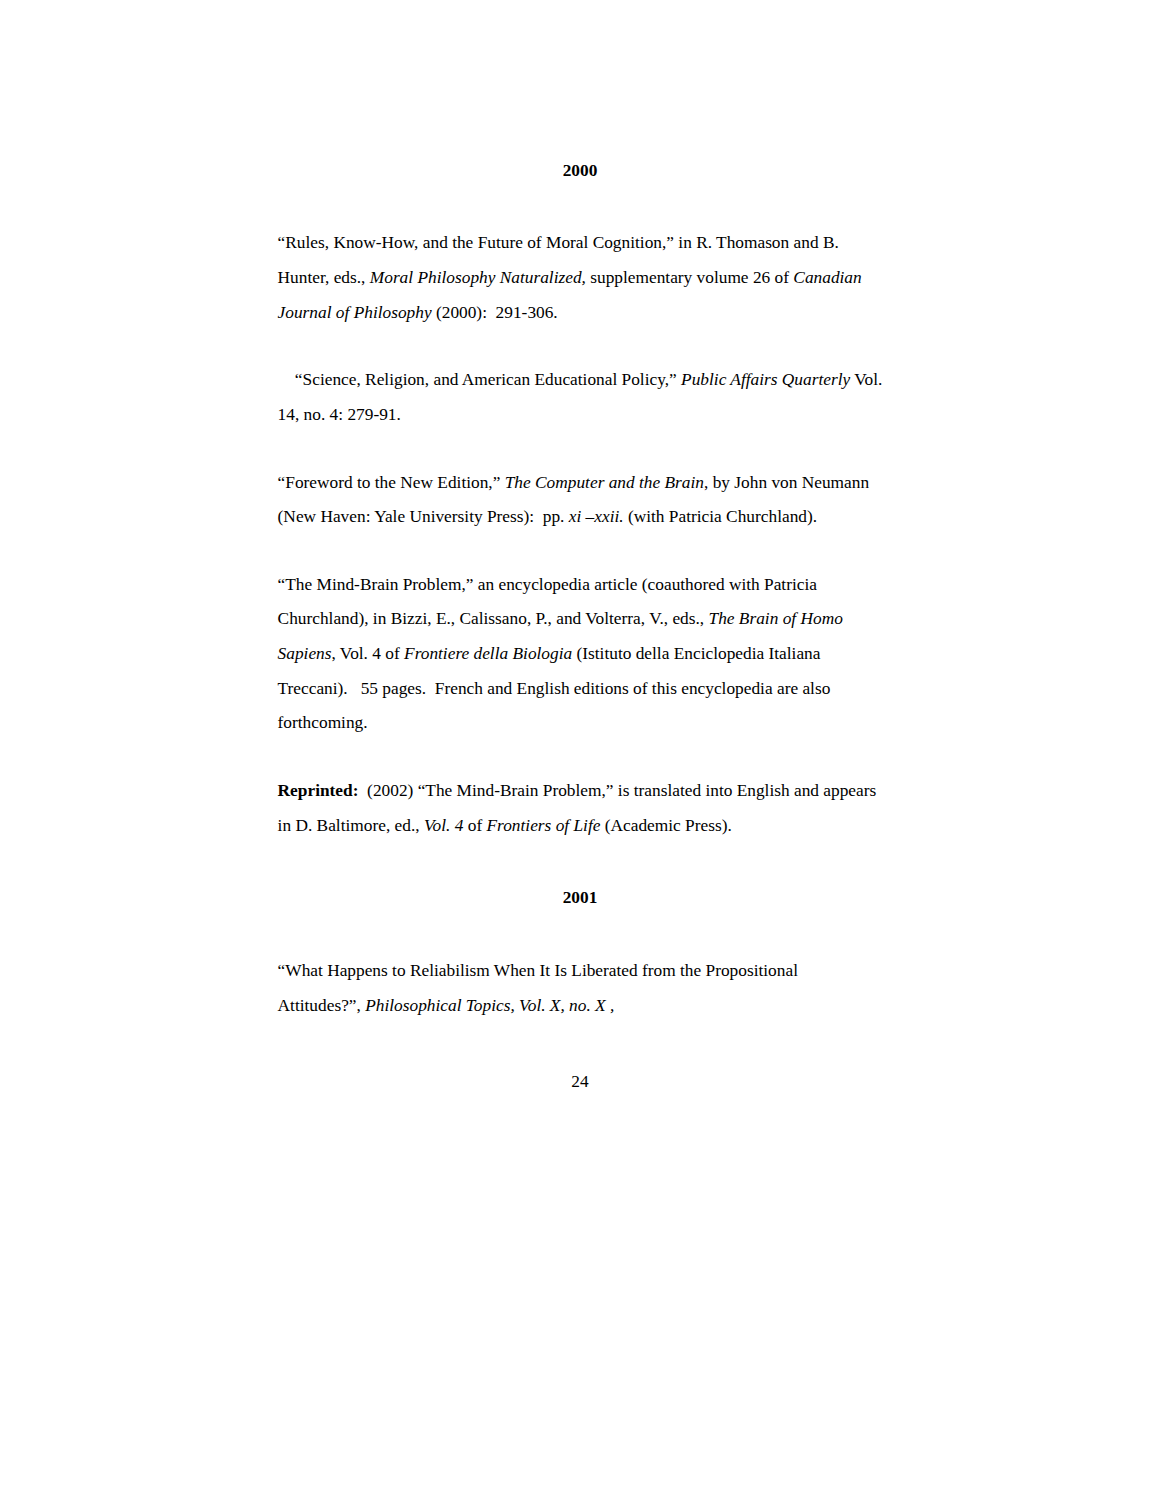2000
“Rules, Know-How, and the Future of Moral Cognition,” in R. Thomason and B. Hunter, eds., Moral Philosophy Naturalized, supplementary volume 26 of Canadian Journal of Philosophy (2000): 291-306.
“Science, Religion, and American Educational Policy,” Public Affairs Quarterly Vol. 14, no. 4: 279-91.
“Foreword to the New Edition,” The Computer and the Brain, by John von Neumann (New Haven: Yale University Press): pp. xi –xxii. (with Patricia Churchland).
“The Mind-Brain Problem,” an encyclopedia article (coauthored with Patricia Churchland), in Bizzi, E., Calissano, P., and Volterra, V., eds., The Brain of Homo Sapiens, Vol. 4 of Frontiere della Biologia (Istituto della Enciclopedia Italiana Treccani). 55 pages. French and English editions of this encyclopedia are also forthcoming.
Reprinted: (2002) “The Mind-Brain Problem,” is translated into English and appears in D. Baltimore, ed., Vol. 4 of Frontiers of Life (Academic Press).
2001
“What Happens to Reliabilism When It Is Liberated from the Propositional Attitudes?”, Philosophical Topics, Vol. X, no. X ,
24